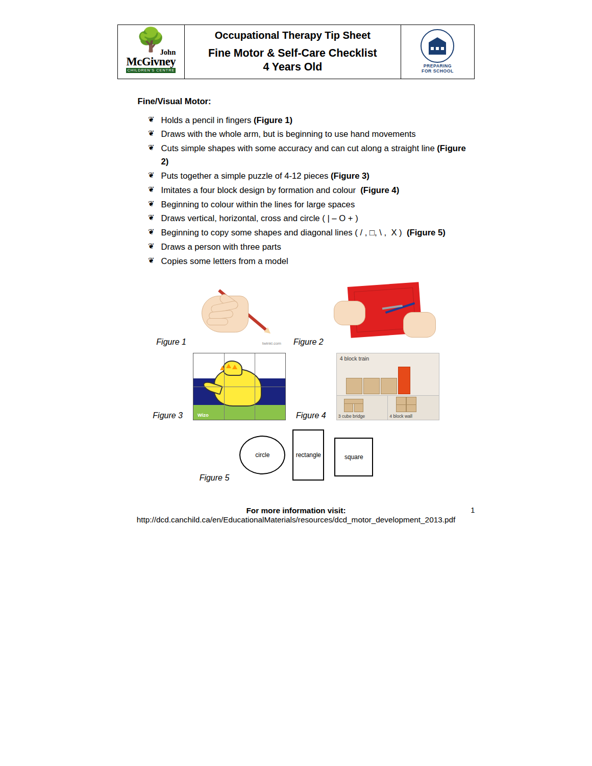| 🌳 John McGivney CHILDREN'S CENTRE | Occupational Therapy Tip Sheet Fine Motor & Self-Care Checklist 4 Years Old | PREPARING FOR SCHOOL |
Fine/Visual Motor:
Holds a pencil in fingers (Figure 1)
Draws with the whole arm, but is beginning to use hand movements
Cuts simple shapes with some accuracy and can cut along a straight line (Figure 2)
Puts together a simple puzzle of 4-12 pieces (Figure 3)
Imitates a four block design by formation and colour (Figure 4)
Beginning to colour within the lines for large spaces
Draws vertical, horizontal, cross and circle ( | – O + )
Beginning to copy some shapes and diagonal lines ( / , □, \ , X ) (Figure 5)
Draws a person with three parts
Copies some letters from a model
| Figure 1 | twinkl.com | Figure 2 | |
| Figure 3 | Wizo | Figure 4 | 4 block train 3 cube bridge 4 block wall |
| Figure 5 | circle rectangle square |
1
For more information visit:
http://dcd.canchild.ca/en/EducationalMaterials/resources/dcd_motor_development_2013.pdf